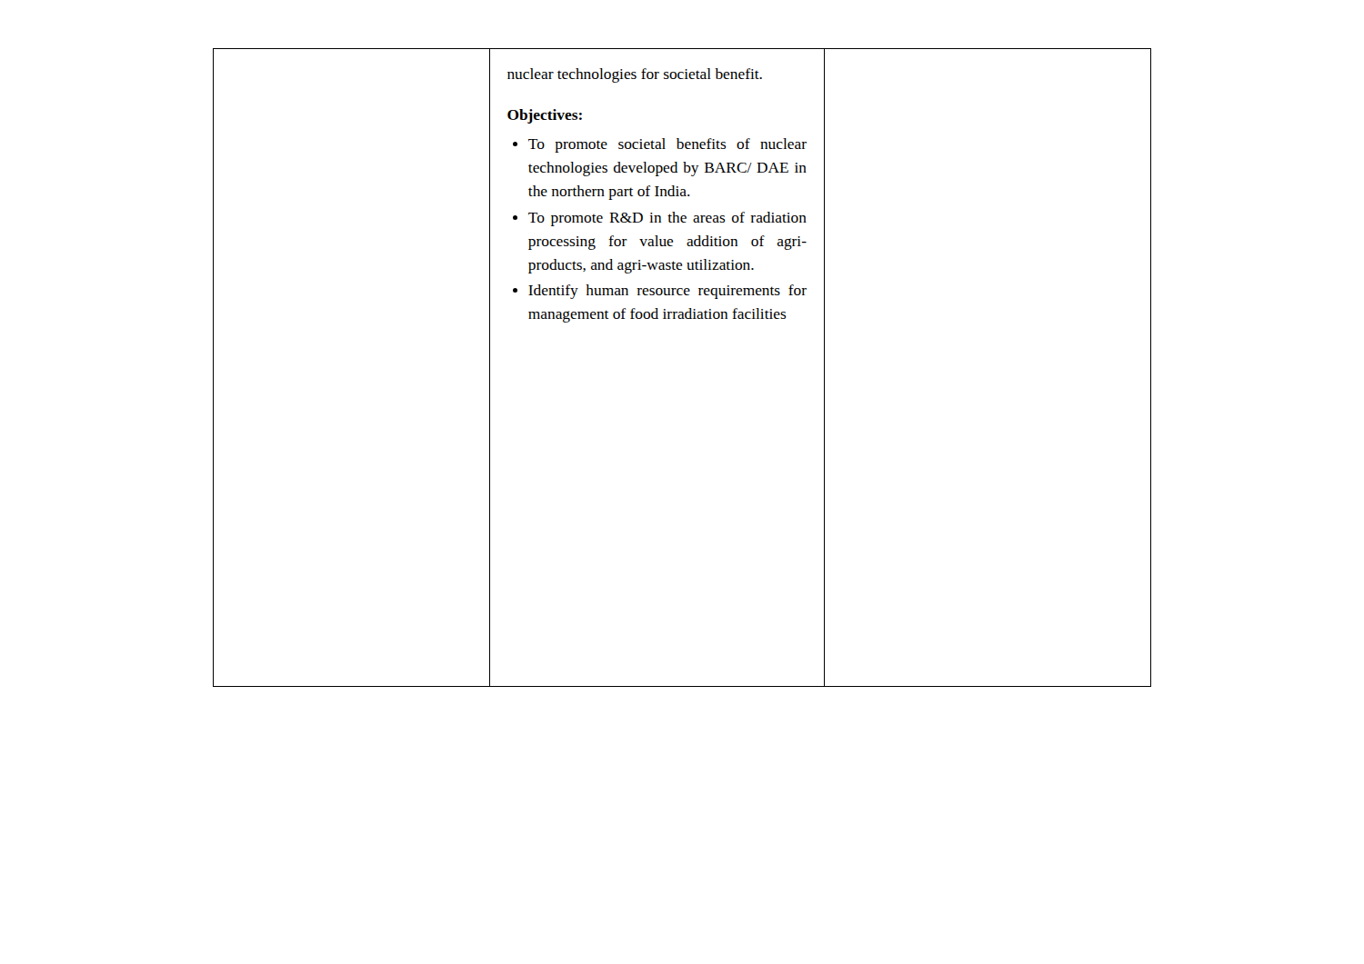| | nuclear technologies for societal benefit. Objectives: To promote societal benefits of nuclear technologies developed by BARC/ DAE in the northern part of India. To promote R&D in the areas of radiation processing for value addition of agri-products, and agri-waste utilization. Identify human resource requirements for management of food irradiation facilities | |